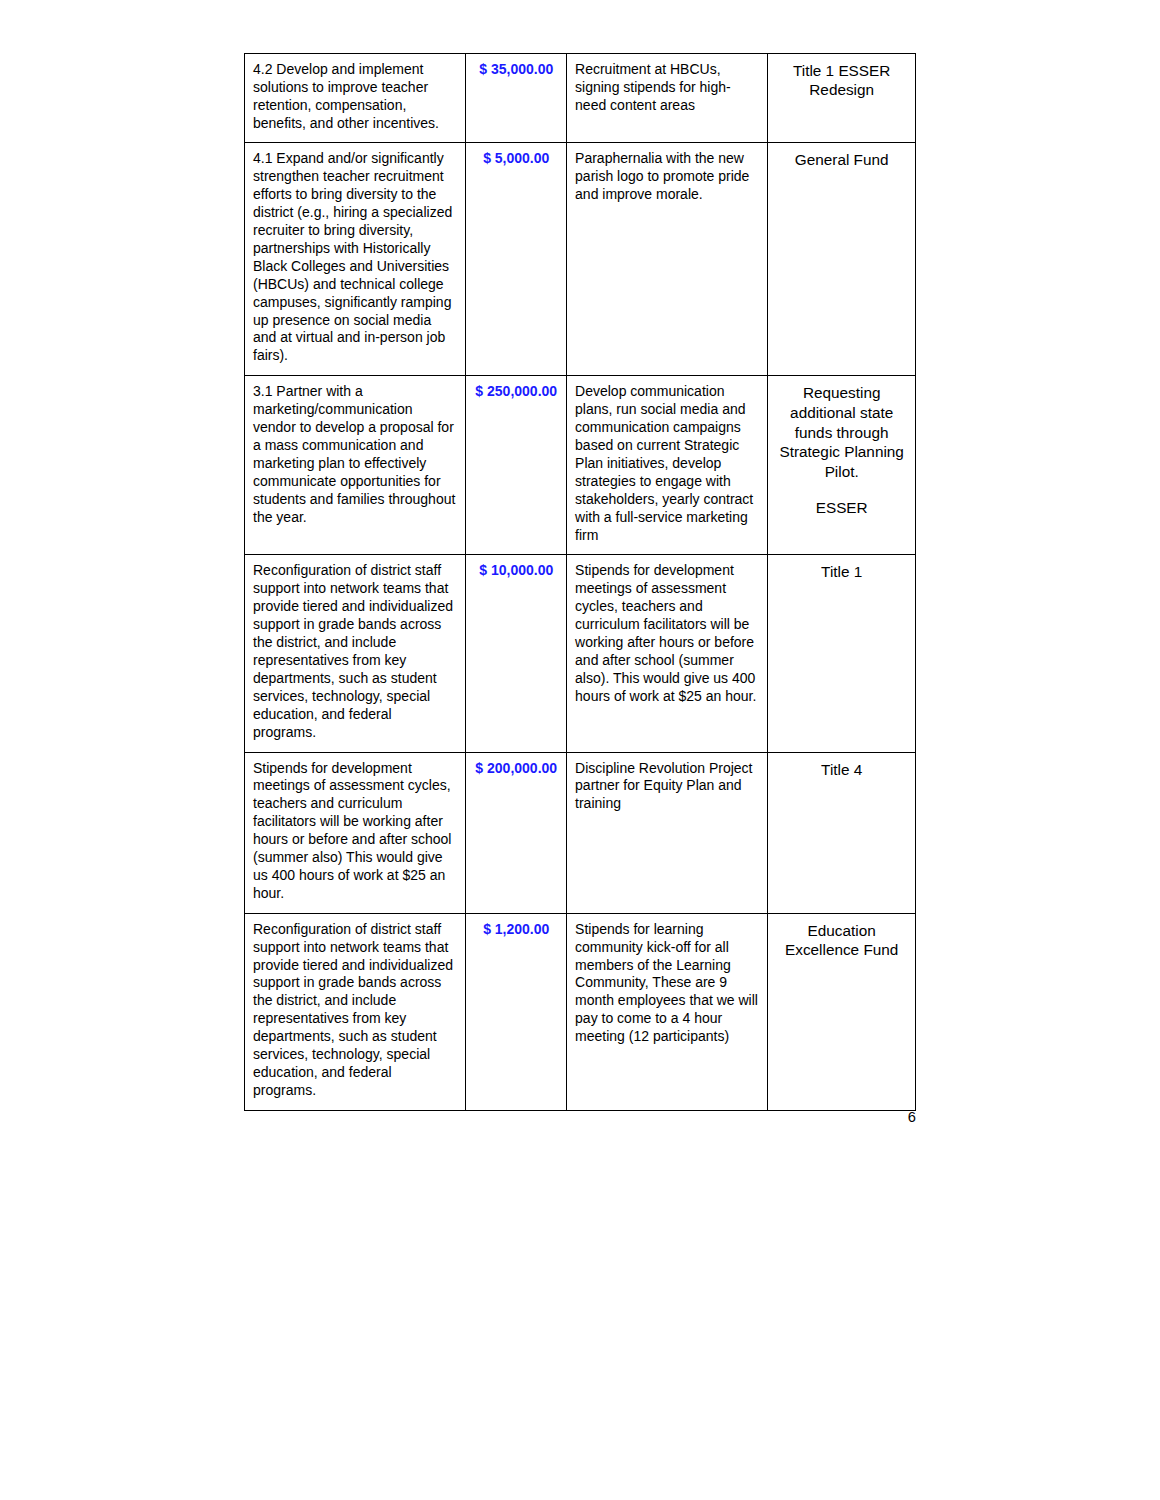| 4.2 Develop and implement solutions to improve teacher retention, compensation, benefits, and other incentives. | $ 35,000.00 | Recruitment at HBCUs, signing stipends for high-need content areas | Title 1 ESSER Redesign |
| 4.1 Expand and/or significantly strengthen teacher recruitment efforts to bring diversity to the district (e.g., hiring a specialized recruiter to bring diversity, partnerships with Historically Black Colleges and Universities (HBCUs) and technical college campuses, significantly ramping up presence on social media and at virtual and in-person job fairs). | $ 5,000.00 | Paraphernalia with the new parish logo to promote pride and improve morale. | General Fund |
| 3.1 Partner with a marketing/communication vendor to develop a proposal for a mass communication and marketing plan to effectively communicate opportunities for students and families throughout the year. | $ 250,000.00 | Develop communication plans, run social media and communication campaigns based on current Strategic Plan initiatives, develop strategies to engage with stakeholders, yearly contract with a full-service marketing firm | Requesting additional state funds through Strategic Planning Pilot. ESSER |
| Reconfiguration of district staff support into network teams that provide tiered and individualized support in grade bands across the district, and include representatives from key departments, such as student services, technology, special education, and federal programs. | $ 10,000.00 | Stipends for development meetings of assessment cycles, teachers and curriculum facilitators will be working after hours or before and after school (summer also). This would give us 400 hours of work at $25 an hour. | Title 1 |
| Stipends for development meetings of assessment cycles, teachers and curriculum facilitators will be working after hours or before and after school (summer also) This would give us 400 hours of work at $25 an hour. | $ 200,000.00 | Discipline Revolution Project partner for Equity Plan and training | Title 4 |
| Reconfiguration of district staff support into network teams that provide tiered and individualized support in grade bands across the district, and include representatives from key departments, such as student services, technology, special education, and federal programs. | $ 1,200.00 | Stipends for learning community kick-off for all members of the Learning Community, These are 9 month employees that we will pay to come to a 4 hour meeting (12 participants) | Education Excellence Fund |
6